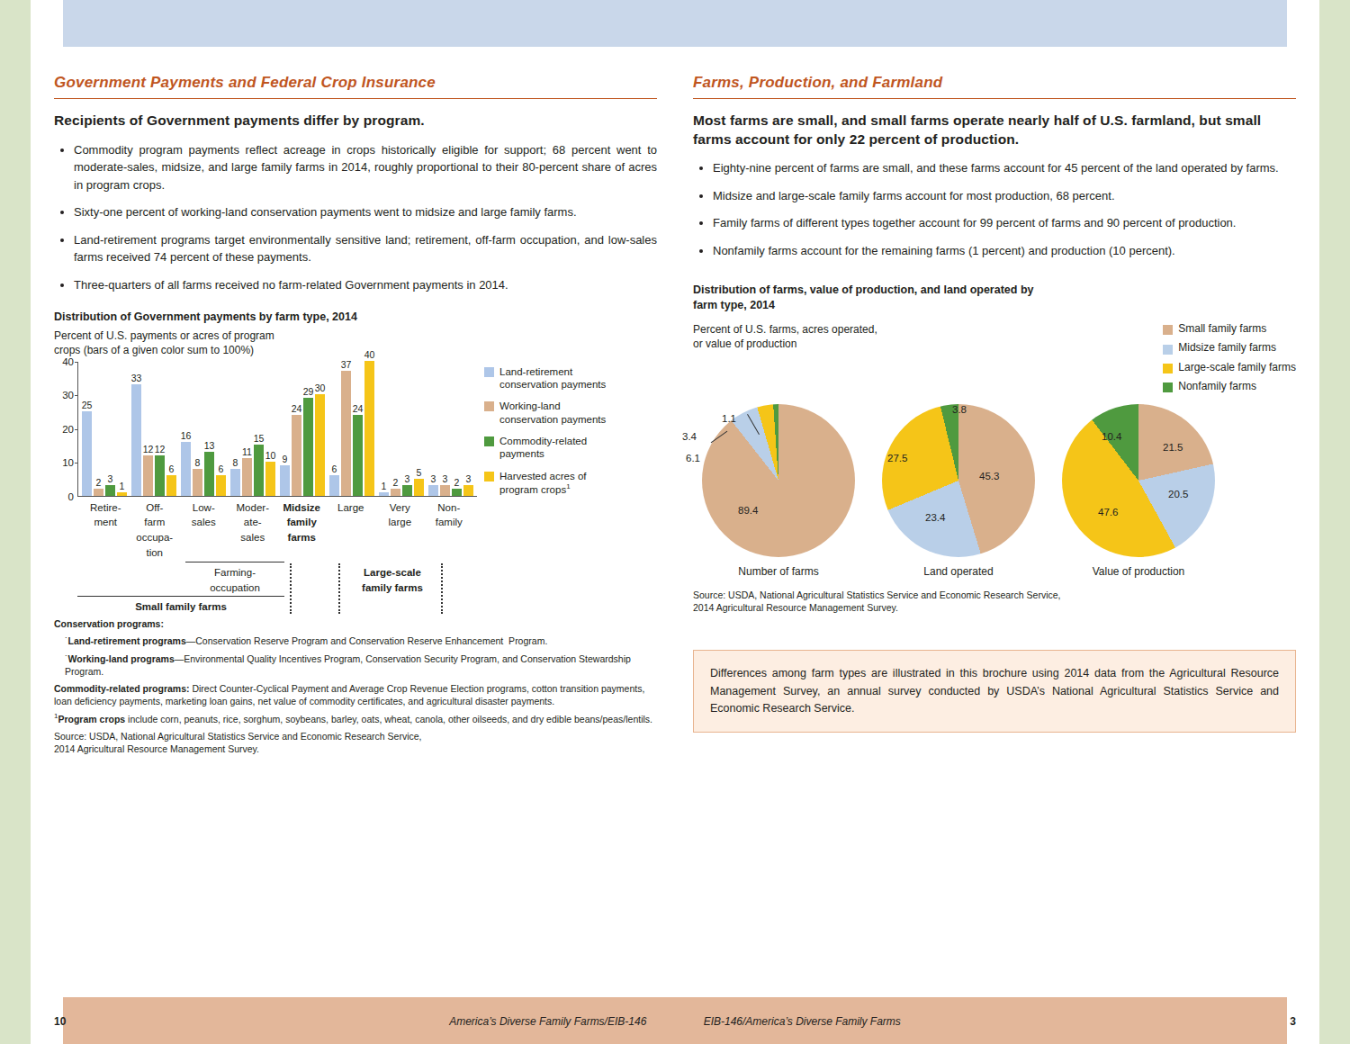Government Payments and Federal Crop Insurance
Recipients of Government payments differ by program.
Commodity program payments reflect acreage in crops historically eligible for support; 68 percent went to moderate-sales, midsize, and large family farms in 2014, roughly proportional to their 80-percent share of acres in program crops.
Sixty-one percent of working-land conservation payments went to midsize and large family farms.
Land-retirement programs target environmentally sensitive land; retirement, off-farm occupation, and low-sales farms received 74 percent of these payments.
Three-quarters of all farms received no farm-related Government payments in 2014.
Distribution of Government payments by farm type, 2014
Percent of U.S. payments or acres of program
crops (bars of a given color sum to 100%)
40 30 20 10 0
25
2
3
1
33
12
12
6
16
8
13
6
8
11
15
10
9
24
29
30
6
37
24
40
1
2
3
5
3
3
2
3
Retire-
ment
Off-
farm
occupa-
tion
Low-
sales
Moder-
ate-
sales
Midsize
family
farms
Large
Very
large
Non-
family
Farming-
occupation
Small family farms
Large-scale
family farms
Land-retirement conservation payments
Working-land conservation payments
Commodity-related payments
Harvested acres of program crops1
Conservation programs:
˙Land-retirement programs—Conservation Reserve Program and Conservation Reserve Enhancement Program.
˙Working-land programs—Environmental Quality Incentives Program, Conservation Security Program, and Conservation Stewardship Program.
Commodity-related programs: Direct Counter-Cyclical Payment and Average Crop Revenue Election programs, cotton transition payments, loan deficiency payments, marketing loan gains, net value of commodity certificates, and agricultural disaster payments.
1Program crops include corn, peanuts, rice, sorghum, soybeans, barley, oats, wheat, canola, other oilseeds, and dry edible beans/peas/lentils.
Source: USDA, National Agricultural Statistics Service and Economic Research Service,
2014 Agricultural Resource Management Survey.
Farms, Production, and Farmland
Most farms are small, and small farms operate nearly half of U.S. farmland, but small farms account for only 22 percent of production.
Eighty-nine percent of farms are small, and these farms account for 45 percent of the land operated by farms.
Midsize and large-scale family farms account for most production, 68 percent.
Family farms of different types together account for 99 percent of farms and 90 percent of production.
Nonfamily farms account for the remaining farms (1 percent) and production (10 percent).
Distribution of farms, value of production, and land operated by
farm type, 2014
Percent of U.S. farms, acres operated,
or value of production
Small family farms
Midsize family farms
Large-scale family farms
Nonfamily farms
89.4
6.1
3.4
1.1
Number of farms
45.3
23.4
27.5
3.8
Land operated
21.5
20.5
47.6
10.4
Value of production
Source: USDA, National Agricultural Statistics Service and Economic Research Service,
2014 Agricultural Resource Management Survey.
Differences among farm types are illustrated in this brochure using 2014 data from the Agricultural Resource Management Survey, an annual survey conducted by USDA’s National Agricultural Statistics Service and Economic Research Service.
10
3
America’s Diverse Family Farms/EIB-146 EIB-146/America’s Diverse Family Farms